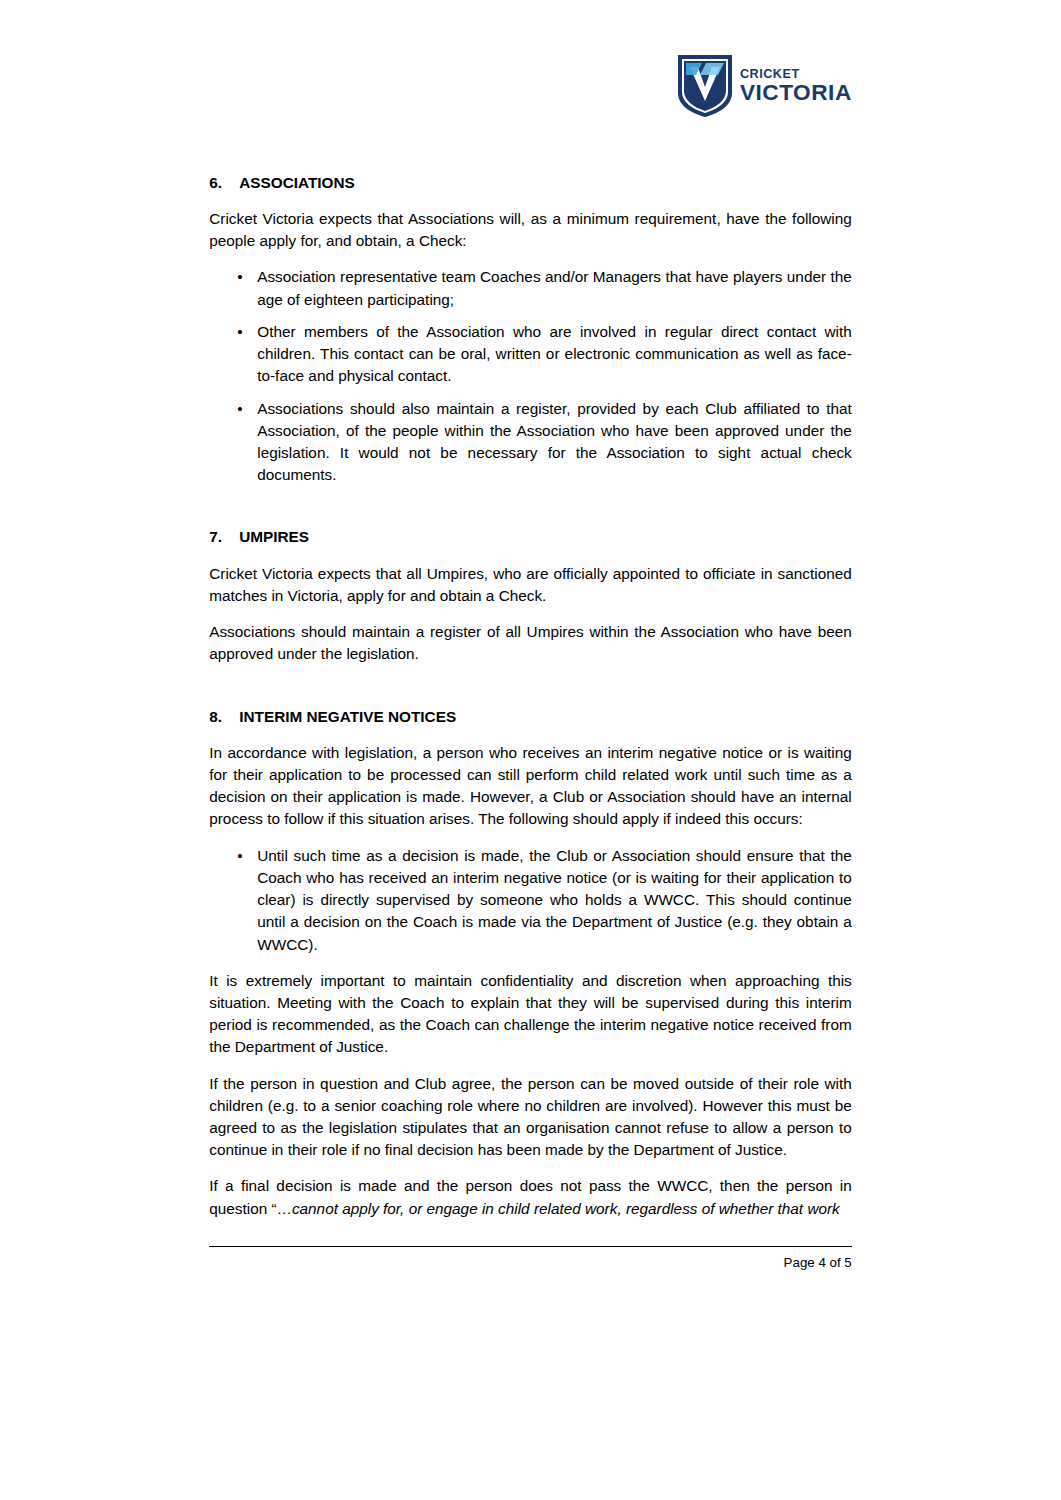CRICKET VICTORIA
6. ASSOCIATIONS
Cricket Victoria expects that Associations will, as a minimum requirement, have the following people apply for, and obtain, a Check:
Association representative team Coaches and/or Managers that have players under the age of eighteen participating;
Other members of the Association who are involved in regular direct contact with children. This contact can be oral, written or electronic communication as well as face-to-face and physical contact.
Associations should also maintain a register, provided by each Club affiliated to that Association, of the people within the Association who have been approved under the legislation. It would not be necessary for the Association to sight actual check documents.
7. UMPIRES
Cricket Victoria expects that all Umpires, who are officially appointed to officiate in sanctioned matches in Victoria, apply for and obtain a Check.
Associations should maintain a register of all Umpires within the Association who have been approved under the legislation.
8. INTERIM NEGATIVE NOTICES
In accordance with legislation, a person who receives an interim negative notice or is waiting for their application to be processed can still perform child related work until such time as a decision on their application is made. However, a Club or Association should have an internal process to follow if this situation arises. The following should apply if indeed this occurs:
Until such time as a decision is made, the Club or Association should ensure that the Coach who has received an interim negative notice (or is waiting for their application to clear) is directly supervised by someone who holds a WWCC. This should continue until a decision on the Coach is made via the Department of Justice (e.g. they obtain a WWCC).
It is extremely important to maintain confidentiality and discretion when approaching this situation. Meeting with the Coach to explain that they will be supervised during this interim period is recommended, as the Coach can challenge the interim negative notice received from the Department of Justice.
If the person in question and Club agree, the person can be moved outside of their role with children (e.g. to a senior coaching role where no children are involved). However this must be agreed to as the legislation stipulates that an organisation cannot refuse to allow a person to continue in their role if no final decision has been made by the Department of Justice.
If a final decision is made and the person does not pass the WWCC, then the person in question “…cannot apply for, or engage in child related work, regardless of whether that work
Page 4 of 5